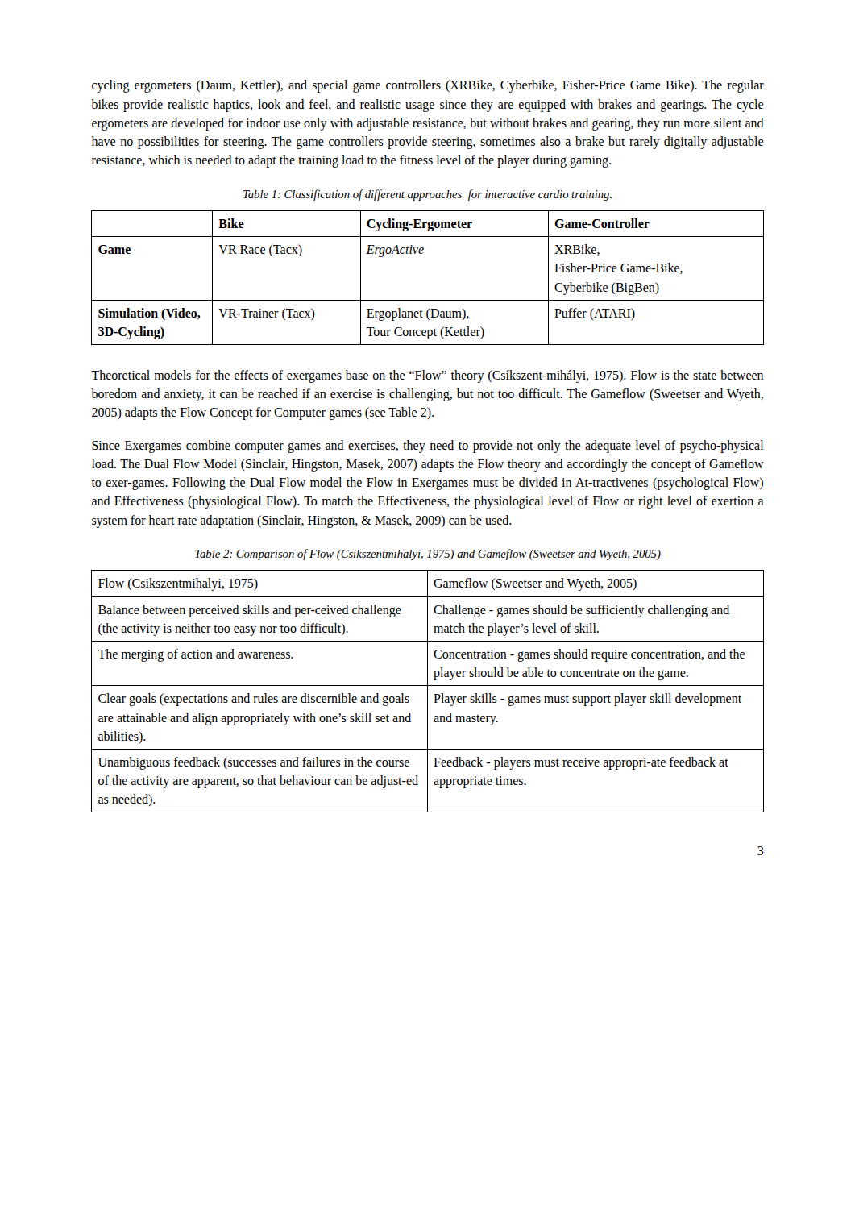cycling ergometers (Daum, Kettler), and special game controllers (XRBike, Cyberbike, Fisher-Price Game Bike). The regular bikes provide realistic haptics, look and feel, and realistic usage since they are equipped with brakes and gearings. The cycle ergometers are developed for indoor use only with adjustable resistance, but without brakes and gearing, they run more silent and have no possibilities for steering. The game controllers provide steering, sometimes also a brake but rarely digitally adjustable resistance, which is needed to adapt the training load to the fitness level of the player during gaming.
Table 1: Classification of different approaches for interactive cardio training.
| | Bike | Cycling-Ergometer | Game-Controller |
| --- | --- | --- | --- |
| Game | VR Race (Tacx) | ErgoActive | XRBike, Fisher-Price Game-Bike, Cyberbike (BigBen) |
| Simulation (Video, 3D-Cycling) | VR-Trainer (Tacx) | Ergoplanet (Daum), Tour Concept (Kettler) | Puffer (ATARI) |
Theoretical models for the effects of exergames base on the “Flow” theory (Csíkszent-mihályi, 1975). Flow is the state between boredom and anxiety, it can be reached if an exercise is challenging, but not too difficult. The Gameflow (Sweetser and Wyeth, 2005) adapts the Flow Concept for Computer games (see Table 2).
Since Exergames combine computer games and exercises, they need to provide not only the adequate level of psycho-physical load. The Dual Flow Model (Sinclair, Hingston, Masek, 2007) adapts the Flow theory and accordingly the concept of Gameflow to exer-games. Following the Dual Flow model the Flow in Exergames must be divided in At-tractivenes (psychological Flow) and Effectiveness (physiological Flow). To match the Effectiveness, the physiological level of Flow or right level of exertion a system for heart rate adaptation (Sinclair, Hingston, & Masek, 2009) can be used.
Table 2: Comparison of Flow (Csikszentmihalyi, 1975) and Gameflow (Sweetser and Wyeth, 2005)
| Flow (Csikszentmihalyi, 1975) | Gameflow (Sweetser and Wyeth, 2005) |
| Balance between perceived skills and per-ceived challenge (the activity is neither too easy nor too difficult). | Challenge - games should be sufficiently challenging and match the player’s level of skill. |
| The merging of action and awareness. | Concentration - games should require concentration, and the player should be able to concentrate on the game. |
| Clear goals (expectations and rules are discernible and goals are attainable and align appropriately with one’s skill set and abilities). | Player skills - games must support player skill development and mastery. |
| Unambiguous feedback (successes and failures in the course of the activity are apparent, so that behaviour can be adjust-ed as needed). | Feedback - players must receive appropri-ate feedback at appropriate times. |
3